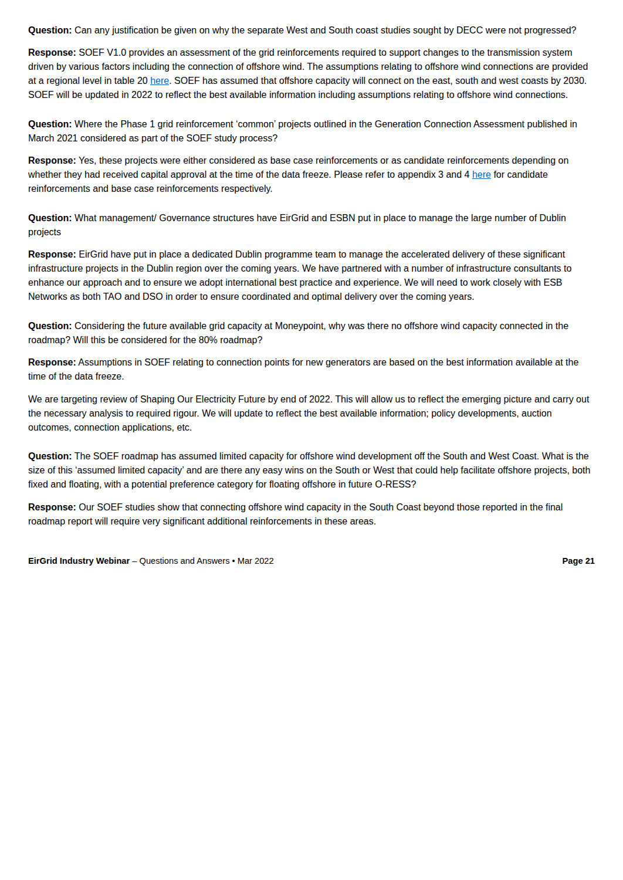Question: Can any justification be given on why the separate West and South coast studies sought by DECC were not progressed?
Response: SOEF V1.0 provides an assessment of the grid reinforcements required to support changes to the transmission system driven by various factors including the connection of offshore wind. The assumptions relating to offshore wind connections are provided at a regional level in table 20 here. SOEF has assumed that offshore capacity will connect on the east, south and west coasts by 2030. SOEF will be updated in 2022 to reflect the best available information including assumptions relating to offshore wind connections.
Question: Where the Phase 1 grid reinforcement ‘common’ projects outlined in the Generation Connection Assessment published in March 2021 considered as part of the SOEF study process?
Response: Yes, these projects were either considered as base case reinforcements or as candidate reinforcements depending on whether they had received capital approval at the time of the data freeze. Please refer to appendix 3 and 4 here for candidate reinforcements and base case reinforcements respectively.
Question: What management/ Governance structures have EirGrid and ESBN put in place to manage the large number of Dublin projects
Response: EirGrid have put in place a dedicated Dublin programme team to manage the accelerated delivery of these significant infrastructure projects in the Dublin region over the coming years. We have partnered with a number of infrastructure consultants to enhance our approach and to ensure we adopt international best practice and experience. We will need to work closely with ESB Networks as both TAO and DSO in order to ensure coordinated and optimal delivery over the coming years.
Question: Considering the future available grid capacity at Moneypoint, why was there no offshore wind capacity connected in the roadmap? Will this be considered for the 80% roadmap?
Response: Assumptions in SOEF relating to connection points for new generators are based on the best information available at the time of the data freeze.
We are targeting review of Shaping Our Electricity Future by end of 2022. This will allow us to reflect the emerging picture and carry out the necessary analysis to required rigour. We will update to reflect the best available information; policy developments, auction outcomes, connection applications, etc.
Question: The SOEF roadmap has assumed limited capacity for offshore wind development off the South and West Coast. What is the size of this ‘assumed limited capacity’ and are there any easy wins on the South or West that could help facilitate offshore projects, both fixed and floating, with a potential preference category for floating offshore in future O-RESS?
Response: Our SOEF studies show that connecting offshore wind capacity in the South Coast beyond those reported in the final roadmap report will require very significant additional reinforcements in these areas.
EirGrid Industry Webinar – Questions and Answers • Mar 2022
Page 21